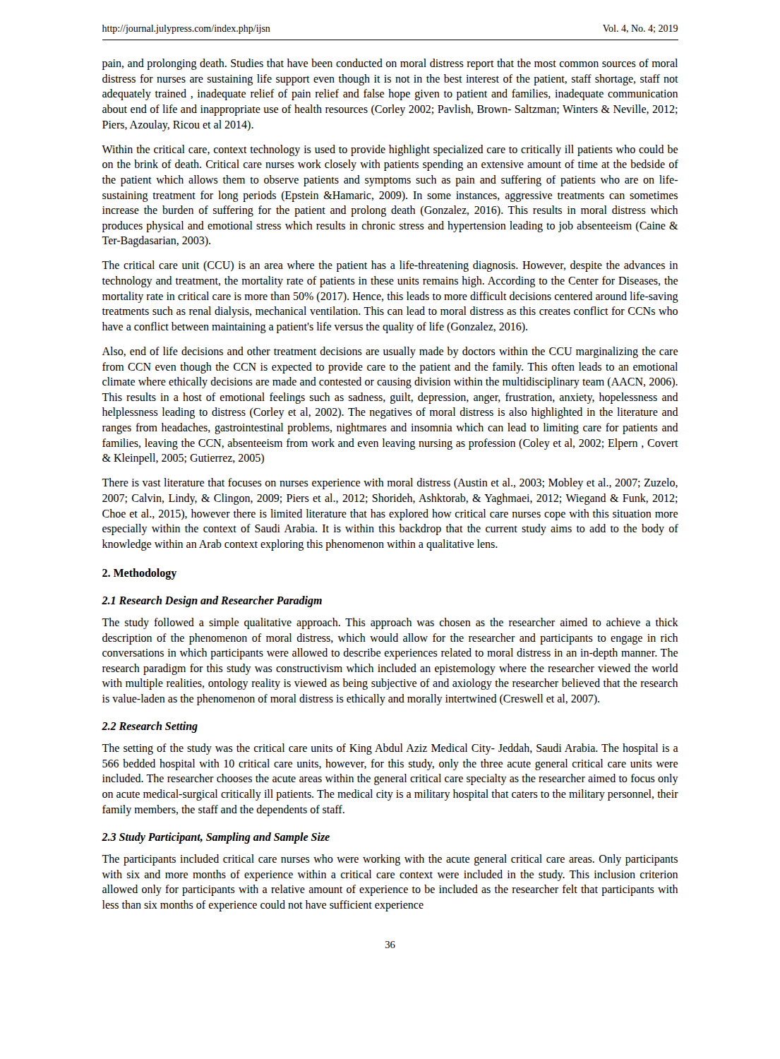http://journal.julypress.com/index.php/ijsn Vol. 4, No. 4; 2019
pain, and prolonging death. Studies that have been conducted on moral distress report that the most common sources of moral distress for nurses are sustaining life support even though it is not in the best interest of the patient, staff shortage, staff not adequately trained , inadequate relief of pain relief and false hope given to patient and families, inadequate communication about end of life and inappropriate use of health resources (Corley 2002; Pavlish, Brown- Saltzman; Winters & Neville, 2012; Piers, Azoulay, Ricou et al 2014).
Within the critical care, context technology is used to provide highlight specialized care to critically ill patients who could be on the brink of death. Critical care nurses work closely with patients spending an extensive amount of time at the bedside of the patient which allows them to observe patients and symptoms such as pain and suffering of patients who are on life-sustaining treatment for long periods (Epstein &Hamaric, 2009). In some instances, aggressive treatments can sometimes increase the burden of suffering for the patient and prolong death (Gonzalez, 2016). This results in moral distress which produces physical and emotional stress which results in chronic stress and hypertension leading to job absenteeism (Caine & Ter-Bagdasarian, 2003).
The critical care unit (CCU) is an area where the patient has a life-threatening diagnosis. However, despite the advances in technology and treatment, the mortality rate of patients in these units remains high. According to the Center for Diseases, the mortality rate in critical care is more than 50% (2017). Hence, this leads to more difficult decisions centered around life-saving treatments such as renal dialysis, mechanical ventilation. This can lead to moral distress as this creates conflict for CCNs who have a conflict between maintaining a patient's life versus the quality of life (Gonzalez, 2016).
Also, end of life decisions and other treatment decisions are usually made by doctors within the CCU marginalizing the care from CCN even though the CCN is expected to provide care to the patient and the family. This often leads to an emotional climate where ethically decisions are made and contested or causing division within the multidisciplinary team (AACN, 2006). This results in a host of emotional feelings such as sadness, guilt, depression, anger, frustration, anxiety, hopelessness and helplessness leading to distress (Corley et al, 2002). The negatives of moral distress is also highlighted in the literature and ranges from headaches, gastrointestinal problems, nightmares and insomnia which can lead to limiting care for patients and families, leaving the CCN, absenteeism from work and even leaving nursing as profession (Coley et al, 2002; Elpern , Covert & Kleinpell, 2005; Gutierrez, 2005)
There is vast literature that focuses on nurses experience with moral distress (Austin et al., 2003; Mobley et al., 2007; Zuzelo, 2007; Calvin, Lindy, & Clingon, 2009; Piers et al., 2012; Shorideh, Ashktorab, & Yaghmaei, 2012; Wiegand & Funk, 2012; Choe et al., 2015), however there is limited literature that has explored how critical care nurses cope with this situation more especially within the context of Saudi Arabia. It is within this backdrop that the current study aims to add to the body of knowledge within an Arab context exploring this phenomenon within a qualitative lens.
2. Methodology
2.1 Research Design and Researcher Paradigm
The study followed a simple qualitative approach. This approach was chosen as the researcher aimed to achieve a thick description of the phenomenon of moral distress, which would allow for the researcher and participants to engage in rich conversations in which participants were allowed to describe experiences related to moral distress in an in-depth manner. The research paradigm for this study was constructivism which included an epistemology where the researcher viewed the world with multiple realities, ontology reality is viewed as being subjective of and axiology the researcher believed that the research is value-laden as the phenomenon of moral distress is ethically and morally intertwined (Creswell et al, 2007).
2.2 Research Setting
The setting of the study was the critical care units of King Abdul Aziz Medical City- Jeddah, Saudi Arabia. The hospital is a 566 bedded hospital with 10 critical care units, however, for this study, only the three acute general critical care units were included. The researcher chooses the acute areas within the general critical care specialty as the researcher aimed to focus only on acute medical-surgical critically ill patients. The medical city is a military hospital that caters to the military personnel, their family members, the staff and the dependents of staff.
2.3 Study Participant, Sampling and Sample Size
The participants included critical care nurses who were working with the acute general critical care areas. Only participants with six and more months of experience within a critical care context were included in the study. This inclusion criterion allowed only for participants with a relative amount of experience to be included as the researcher felt that participants with less than six months of experience could not have sufficient experience
36